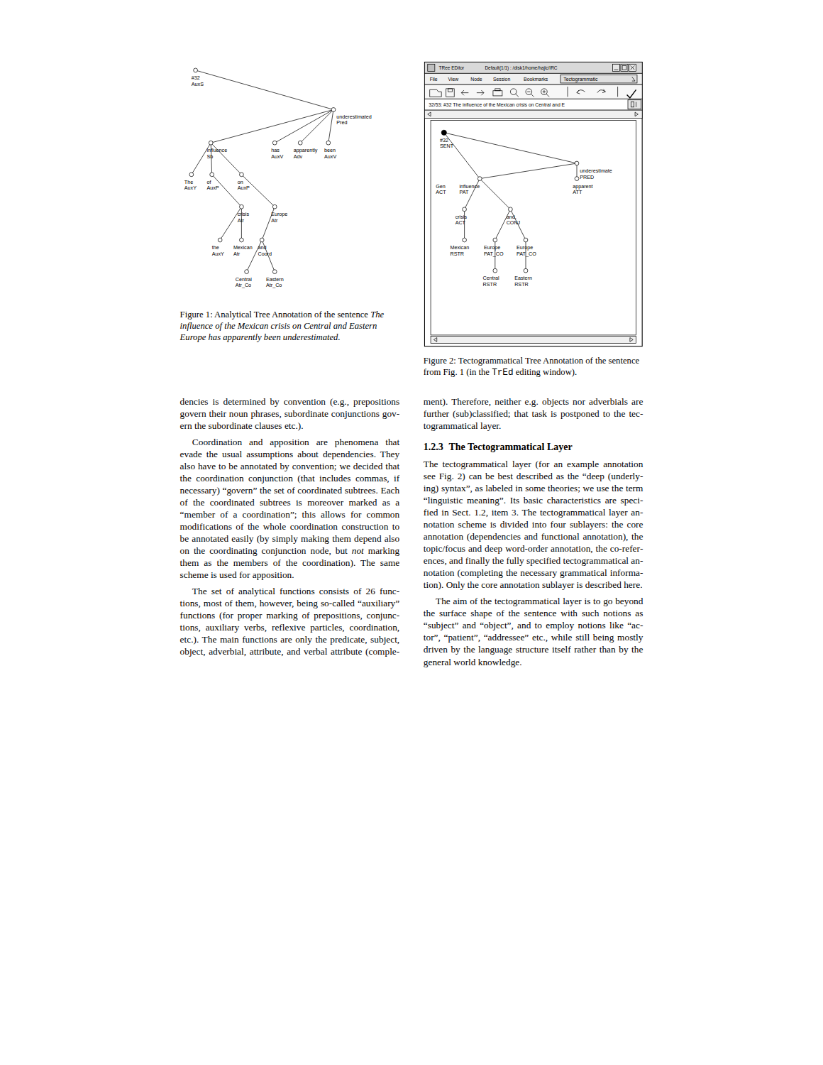#32 AuxS underestimated Pred influence Sb has AuxV apparently Adv been AuxV The AuxY of AuxP on AuxP crisis Atr Europe Atr the AuxY Mexican Atr and Coord Central Atr_Co Eastern Atr_Co
Figure 1: Analytical Tree Annotation of the sentence The influence of the Mexican crisis on Central and Eastern Europe has apparently been underestimated.
TRee EDitor Default(1/1) : /disk1/home/hajic/IRC File View Node Session Bookmarks Tectogrammatic 32/53: #32 The influence of the Mexican crisis on Central and E #32 SENT underestimate PRED Gen ACT influence PAT apparent ATT crisis ACT and, CONJ Mexican RSTR Europe PAT_CO Europe PAT_CO Central RSTR Eastern RSTR
Figure 2: Tectogrammatical Tree Annotation of the sentence from Fig. 1 (in the TrEd editing window).
dencies is determined by convention (e.g., prepositions govern their noun phrases, subordinate conjunctions govern the subordinate clauses etc.).
Coordination and apposition are phenomena that evade the usual assumptions about dependencies. They also have to be annotated by convention; we decided that the coordination conjunction (that includes commas, if necessary) “govern” the set of coordinated subtrees. Each of the coordinated subtrees is moreover marked as a “member of a coordination”; this allows for common modifications of the whole coordination construction to be annotated easily (by simply making them depend also on the coordinating conjunction node, but not marking them as the members of the coordination). The same scheme is used for apposition.
The set of analytical functions consists of 26 functions, most of them, however, being so-called “auxiliary” functions (for proper marking of prepositions, conjunctions, auxiliary verbs, reflexive particles, coordination, etc.). The main functions are only the predicate, subject, object, adverbial, attribute, and verbal attribute (complement). Therefore, neither e.g. objects nor adverbials are further (sub)classified; that task is postponed to the tectogrammatical layer.
1.2.3 The Tectogrammatical Layer
The tectogrammatical layer (for an example annotation see Fig. 2) can be best described as the “deep (underlying) syntax”, as labeled in some theories; we use the term “linguistic meaning”. Its basic characteristics are specified in Sect. 1.2, item 3. The tectogrammatical layer annotation scheme is divided into four sublayers: the core annotation (dependencies and functional annotation), the topic/focus and deep word-order annotation, the co-references, and finally the fully specified tectogrammatical annotation (completing the necessary grammatical information). Only the core annotation sublayer is described here.
The aim of the tectogrammatical layer is to go beyond the surface shape of the sentence with such notions as “subject” and “object”, and to employ notions like “actor”, “patient”, “addressee” etc., while still being mostly driven by the language structure itself rather than by the general world knowledge.